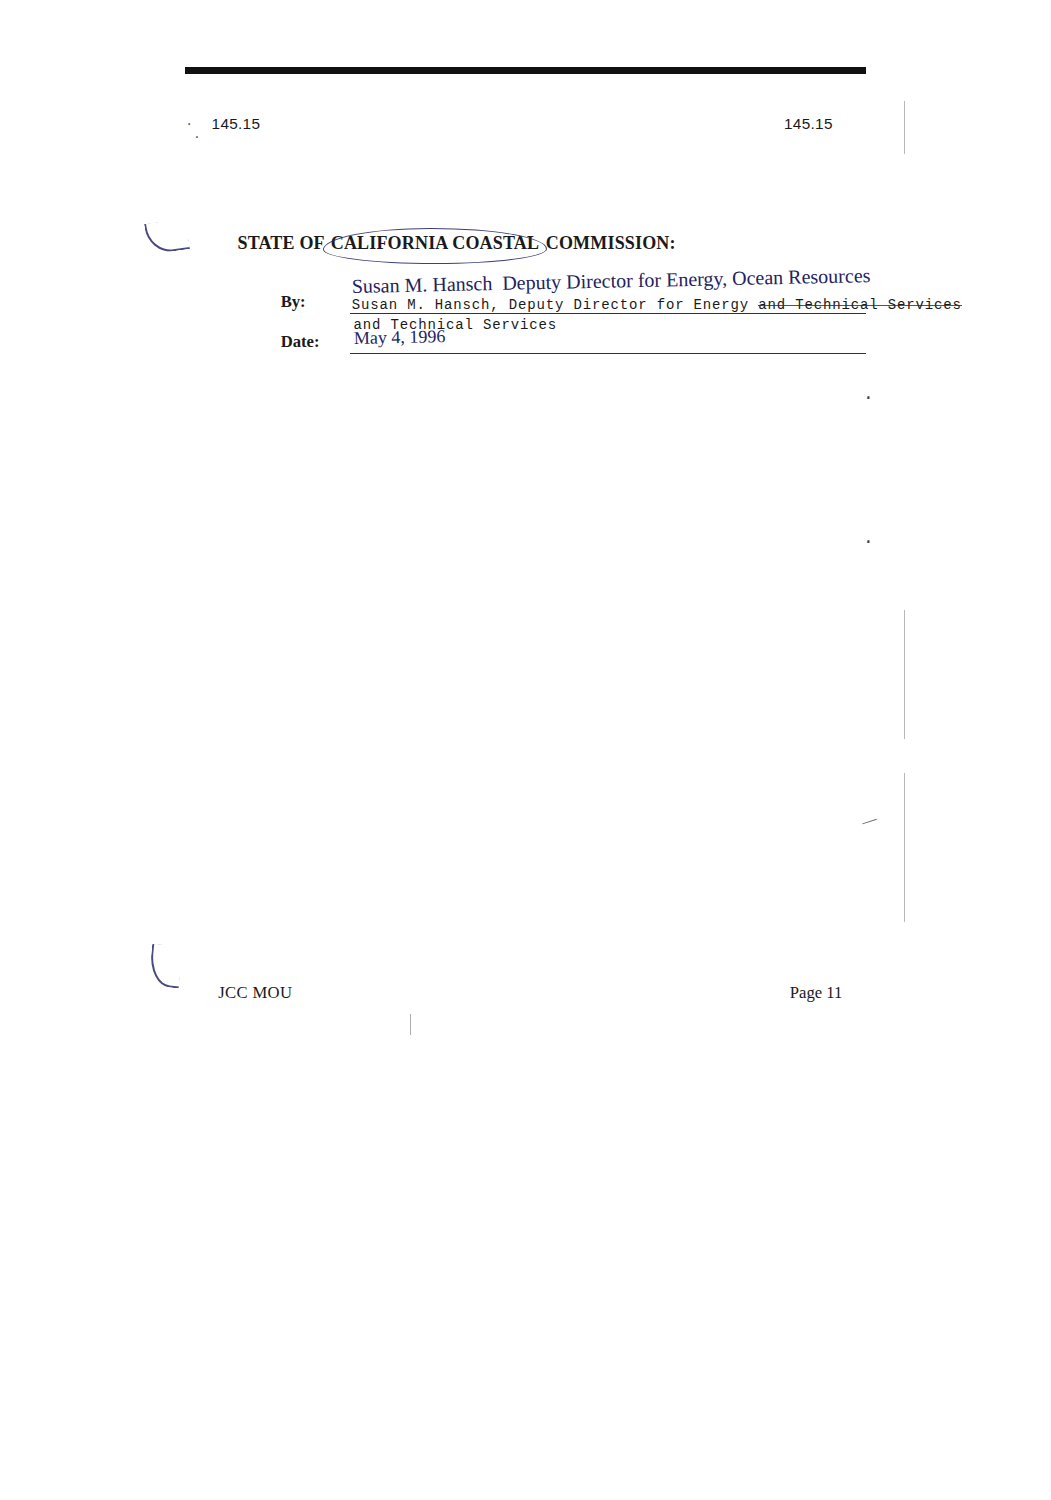145.15 145.15
STATE OF CALIFORNIA COASTAL COMMISSION:
By: Susan M. Hansch Deputy Director for Energy, Ocean Resources Susan M. Hansch, Deputy Director for Energy and Technical Services
Date: and Technical Services May 4, 1996
· ·
JCC MOU Page 11